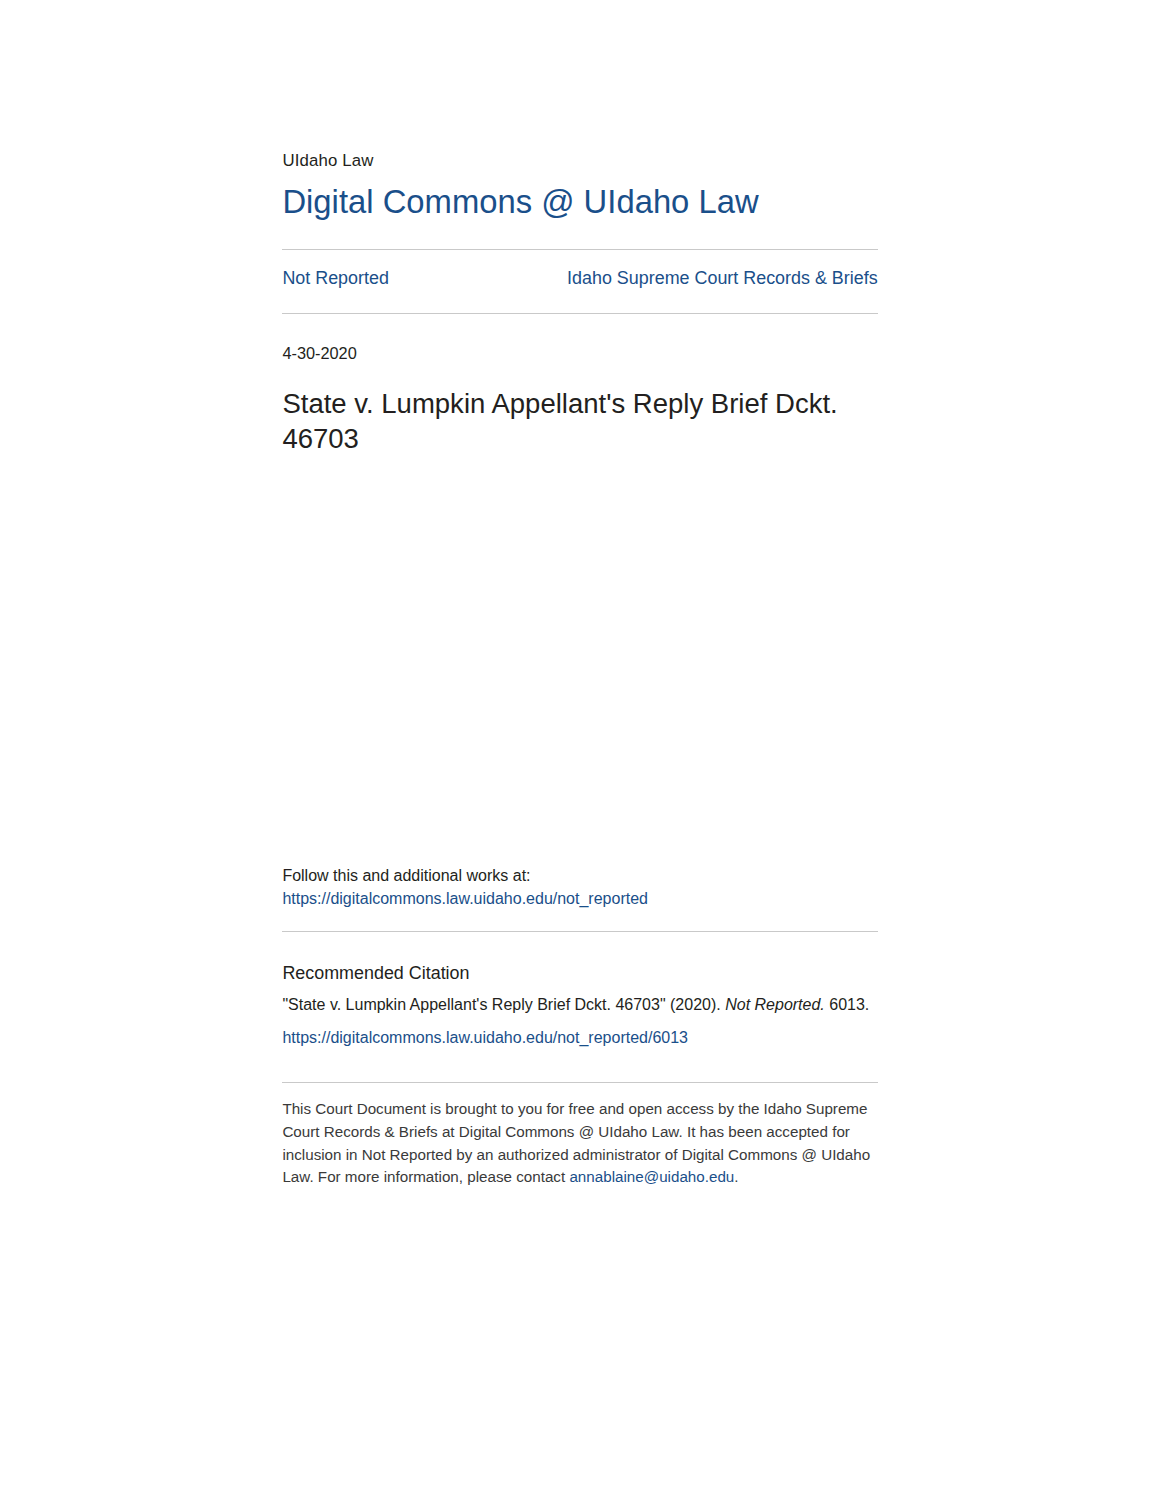UIdaho Law
Digital Commons @ UIdaho Law
Not Reported
Idaho Supreme Court Records & Briefs
4-30-2020
State v. Lumpkin Appellant's Reply Brief Dckt. 46703
Follow this and additional works at: https://digitalcommons.law.uidaho.edu/not_reported
Recommended Citation
"State v. Lumpkin Appellant's Reply Brief Dckt. 46703" (2020). Not Reported. 6013.
https://digitalcommons.law.uidaho.edu/not_reported/6013
This Court Document is brought to you for free and open access by the Idaho Supreme Court Records & Briefs at Digital Commons @ UIdaho Law. It has been accepted for inclusion in Not Reported by an authorized administrator of Digital Commons @ UIdaho Law. For more information, please contact annablaine@uidaho.edu.